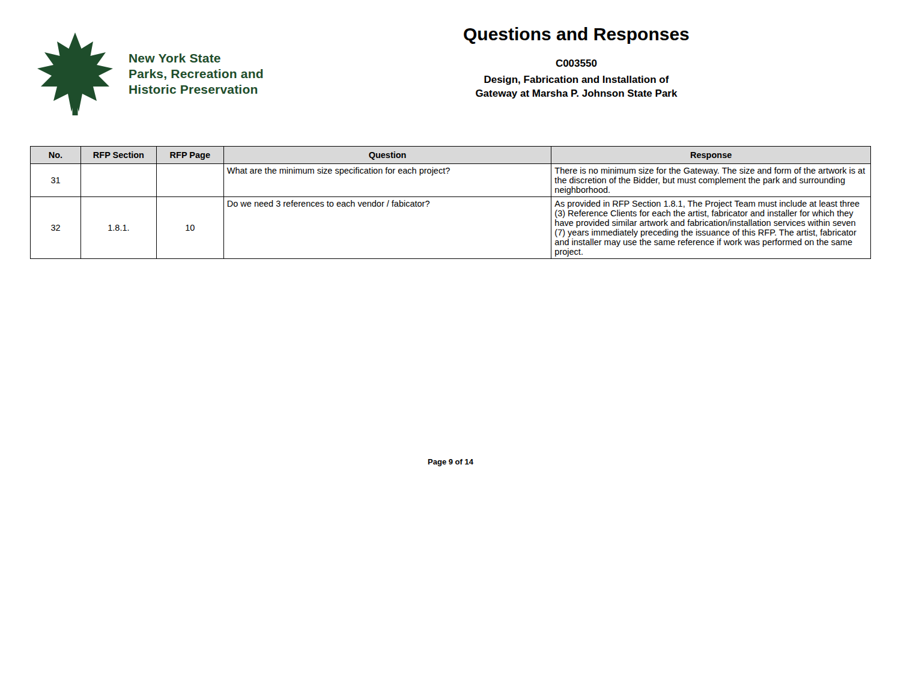New York State
Parks, Recreation and
Historic Preservation
Questions and Responses
C003550
Design, Fabrication and Installation of
Gateway at Marsha P. Johnson State Park
| No. | RFP Section | RFP Page | Question | Response |
| --- | --- | --- | --- | --- |
| 31 | | | What are the minimum size specification for each project? | There is no minimum size for the Gateway. The size and form of the artwork is at the discretion of the Bidder, but must complement the park and surrounding neighborhood. |
| 32 | 1.8.1. | 10 | Do we need 3 references to each vendor / fabicator? | As provided in RFP Section 1.8.1, The Project Team must include at least three (3) Reference Clients for each the artist, fabricator and installer for which they have provided similar artwork and fabrication/installation services within seven (7) years immediately preceding the issuance of this RFP. The artist, fabricator and installer may use the same reference if work was performed on the same project. |
Page 9 of 14